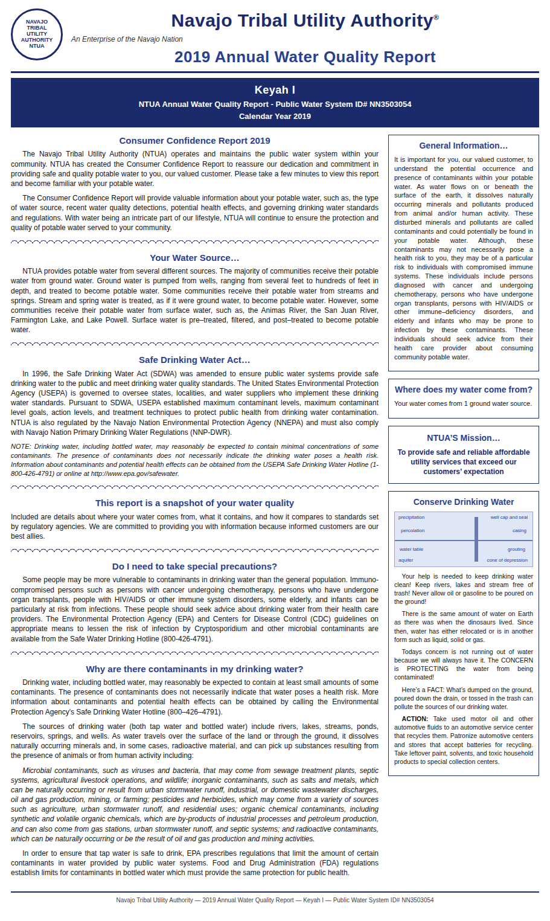NAVAJO TRIBAL UTILITY AUTHORITY
NTUA
Navajo Tribal Utility Authority®
An Enterprise of the Navajo Nation
2019 Annual Water Quality Report
Keyah I
NTUA Annual Water Quality Report - Public Water System ID# NN3503054
Calendar Year 2019
Consumer Confidence Report 2019
The Navajo Tribal Utility Authority (NTUA) operates and maintains the public water system within your community. NTUA has created the Consumer Confidence Report to reassure our dedication and commitment in providing safe and quality potable water to you, our valued customer. Please take a few minutes to view this report and become familiar with your potable water.
The Consumer Confidence Report will provide valuable information about your potable water, such as, the type of water source, recent water quality detections, potential health effects, and governing drinking water standards and regulations. With water being an intricate part of our lifestyle, NTUA will continue to ensure the protection and quality of potable water served to your community.
Your Water Source…
NTUA provides potable water from several different sources. The majority of communities receive their potable water from ground water. Ground water is pumped from wells, ranging from several feet to hundreds of feet in depth, and treated to become potable water. Some communities receive their potable water from streams and springs. Stream and spring water is treated, as if it were ground water, to become potable water. However, some communities receive their potable water from surface water, such as, the Animas River, the San Juan River, Farmington Lake, and Lake Powell. Surface water is pre–treated, filtered, and post–treated to become potable water.
Safe Drinking Water Act…
In 1996, the Safe Drinking Water Act (SDWA) was amended to ensure public water systems provide safe drinking water to the public and meet drinking water quality standards. The United States Environmental Protection Agency (USEPA) is governed to oversee states, localities, and water suppliers who implement these drinking water standards. Pursuant to SDWA, USEPA established maximum contaminant levels, maximum contaminant level goals, action levels, and treatment techniques to protect public health from drinking water contamination. NTUA is also regulated by the Navajo Nation Environmental Protection Agency (NNEPA) and must also comply with Navajo Nation Primary Drinking Water Regulations (NNP-DWR).
NOTE: Drinking water, including bottled water, may reasonably be expected to contain minimal concentrations of some contaminants. The presence of contaminants does not necessarily indicate the drinking water poses a health risk. Information about contaminants and potential health effects can be obtained from the USEPA Safe Drinking Water Hotline (1-800-426-4791) or online at http://www.epa.gov/safewater.
This report is a snapshot of your water quality
Included are details about where your water comes from, what it contains, and how it compares to standards set by regulatory agencies. We are committed to providing you with information because informed customers are our best allies.
Do I need to take special precautions?
Some people may be more vulnerable to contaminants in drinking water than the general population. Immuno-compromised persons such as persons with cancer undergoing chemotherapy, persons who have undergone organ transplants, people with HIV/AIDS or other immune system disorders, some elderly, and infants can be particularly at risk from infections. These people should seek advice about drinking water from their health care providers. The Environmental Protection Agency (EPA) and Centers for Disease Control (CDC) guidelines on appropriate means to lessen the risk of infection by Cryptosporidium and other microbial contaminants are available from the Safe Water Drinking Hotline (800-426-4791).
Why are there contaminants in my drinking water?
Drinking water, including bottled water, may reasonably be expected to contain at least small amounts of some contaminants. The presence of contaminants does not necessarily indicate that water poses a health risk. More information about contaminants and potential health effects can be obtained by calling the Environmental Protection Agency's Safe Drinking Water Hotline (800–426–4791).
The sources of drinking water (both tap water and bottled water) include rivers, lakes, streams, ponds, reservoirs, springs, and wells. As water travels over the surface of the land or through the ground, it dissolves naturally occurring minerals and, in some cases, radioactive material, and can pick up substances resulting from the presence of animals or from human activity including:
Microbial contaminants, such as viruses and bacteria, that may come from sewage treatment plants, septic systems, agricultural livestock operations, and wildlife; inorganic contaminants, such as salts and metals, which can be naturally occurring or result from urban stormwater runoff, industrial, or domestic wastewater discharges, oil and gas production, mining, or farming; pesticides and herbicides, which may come from a variety of sources such as agriculture, urban stormwater runoff, and residential uses; organic chemical contaminants, including synthetic and volatile organic chemicals, which are by-products of industrial processes and petroleum production, and can also come from gas stations, urban stormwater runoff, and septic systems; and radioactive contaminants, which can be naturally occurring or be the result of oil and gas production and mining activities.
In order to ensure that tap water is safe to drink, EPA prescribes regulations that limit the amount of certain contaminants in water provided by public water systems. Food and Drug Administration (FDA) regulations establish limits for contaminants in bottled water which must provide the same protection for public health.
General Information…
It is important for you, our valued customer, to understand the potential occurrence and presence of contaminants within your potable water. As water flows on or beneath the surface of the earth, it dissolves naturally occurring minerals and pollutants produced from animal and/or human activity. These disturbed minerals and pollutants are called contaminants and could potentially be found in your potable water. Although, these contaminants may not necessarily pose a health risk to you, they may be of a particular risk to individuals with compromised immune systems. These individuals include persons diagnosed with cancer and undergoing chemotherapy, persons who have undergone organ transplants, persons with HIV/AIDS or other immune–deficiency disorders, and elderly and infants who may be prone to infection by these contaminants. These individuals should seek advice from their health care provider about consuming community potable water.
Where does my water come from?
Your water comes from 1 ground water source.
NTUA’S Mission…
To provide safe and reliable affordable utility services that exceed our customers’ expectation
Conserve Drinking Water
precipitation well cap and seal percolation casing water table grouting aquifer cone of depression
Your help is needed to keep drinking water clean! Keep rivers, lakes and stream free of trash! Never allow oil or gasoline to be poured on the ground!
There is the same amount of water on Earth as there was when the dinosaurs lived. Since then, water has either relocated or is in another form such as liquid, solid or gas.
Todays concern is not running out of water because we will always have it. The CONCERN is PROTECTING the water from being contaminated!
Here’s a FACT: What’s dumped on the ground, poured down the drain, or tossed in the trash can pollute the sources of our drinking water.
ACTION: Take used motor oil and other automotive fluids to an automotive service center that recycles them. Patronize automotive centers and stores that accept batteries for recycling. Take leftover paint, solvents, and toxic household products to special collection centers.
Navajo Tribal Utility Authority — 2019 Annual Water Quality Report — Keyah I — Public Water System ID# NN3503054